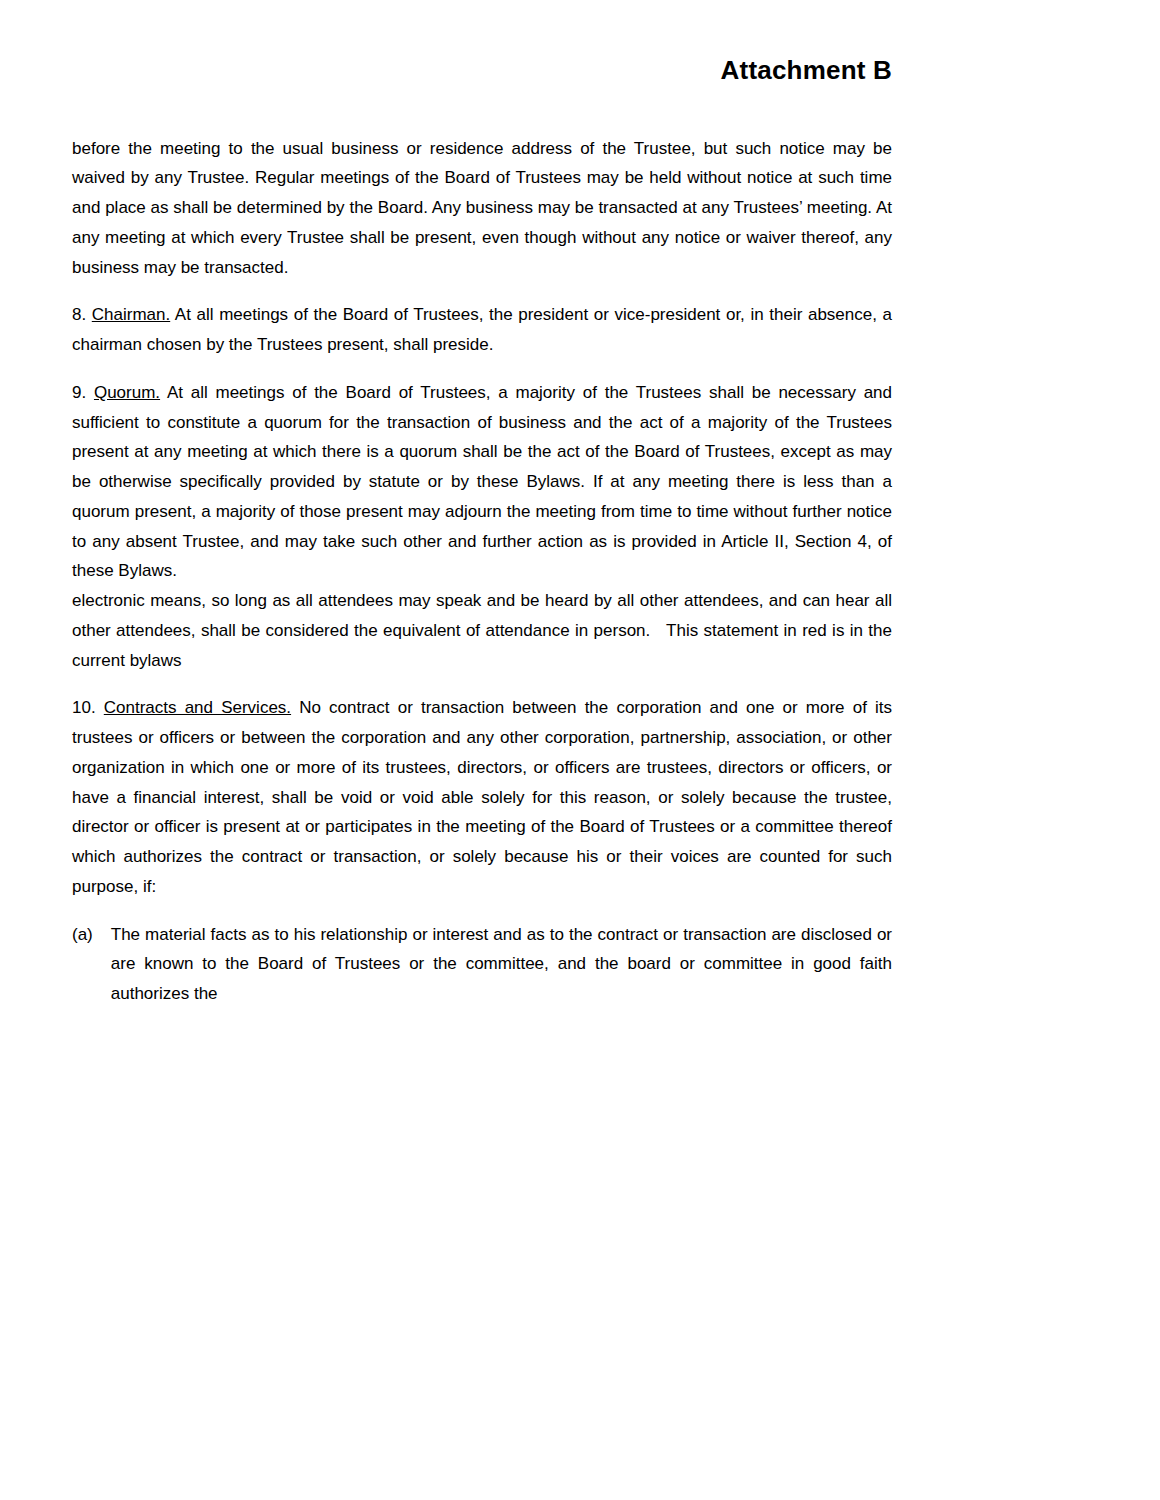Attachment B
before the meeting to the usual business or residence address of the Trustee, but such notice may be waived by any Trustee. Regular meetings of the Board of Trustees may be held without notice at such time and place as shall be determined by the Board. Any business may be transacted at any Trustees’ meeting. At any meeting at which every Trustee shall be present, even though without any notice or waiver thereof, any business may be transacted.
8. Chairman. At all meetings of the Board of Trustees, the president or vice-president or, in their absence, a chairman chosen by the Trustees present, shall preside.
9. Quorum. At all meetings of the Board of Trustees, a majority of the Trustees shall be necessary and sufficient to constitute a quorum for the transaction of business and the act of a majority of the Trustees present at any meeting at which there is a quorum shall be the act of the Board of Trustees, except as may be otherwise specifically provided by statute or by these Bylaws. If at any meeting there is less than a quorum present, a majority of those present may adjourn the meeting from time to time without further notice to any absent Trustee, and may take such other and further action as is provided in Article II, Section 4, of these Bylaws.
electronic means, so long as all attendees may speak and be heard by all other attendees, and can hear all other attendees, shall be considered the equivalent of attendance in person. This statement in red is in the current bylaws
10. Contracts and Services. No contract or transaction between the corporation and one or more of its trustees or officers or between the corporation and any other corporation, partnership, association, or other organization in which one or more of its trustees, directors, or officers are trustees, directors or officers, or have a financial interest, shall be void or void able solely for this reason, or solely because the trustee, director or officer is present at or participates in the meeting of the Board of Trustees or a committee thereof which authorizes the contract or transaction, or solely because his or their voices are counted for such purpose, if:
(a) The material facts as to his relationship or interest and as to the contract or transaction are disclosed or are known to the Board of Trustees or the committee, and the board or committee in good faith authorizes the